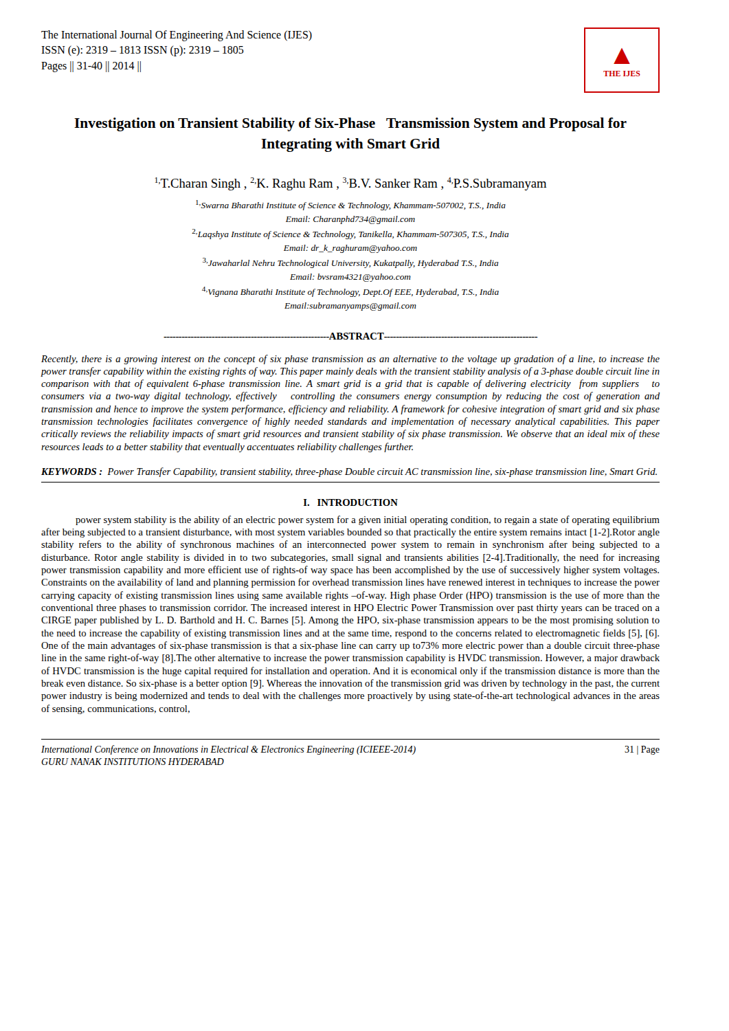The International Journal Of Engineering And Science (IJES)
ISSN (e): 2319 – 1813 ISSN (p): 2319 – 1805
Pages || 31-40 || 2014 ||
▲
THE IJES
Investigation on Transient Stability of Six-Phase Transmission System and Proposal for Integrating with Smart Grid
1,T.Charan Singh , 2,K. Raghu Ram , 3,B.V. Sanker Ram , 4,P.S.Subramanyam
1,Swarna Bharathi Institute of Science & Technology, Khammam-507002, T.S., India
Email: Charanphd734@gmail.com
2,Laqshya Institute of Science & Technology, Tanikella, Khammam-507305, T.S., India
Email: dr_k_raghuram@yahoo.com
3,Jawaharlal Nehru Technological University, Kukatpally, Hyderabad T.S., India
Email: bvsram4321@yahoo.com
4,Vignana Bharathi Institute of Technology, Dept.Of EEE, Hyderabad, T.S., India
Email:subramanyamps@gmail.com
-------------------------------------------------------ABSTRACT---------------------------------------------------
Recently, there is a growing interest on the concept of six phase transmission as an alternative to the voltage up gradation of a line, to increase the power transfer capability within the existing rights of way. This paper mainly deals with the transient stability analysis of a 3-phase double circuit line in comparison with that of equivalent 6-phase transmission line. A smart grid is a grid that is capable of delivering electricity from suppliers to consumers via a two-way digital technology, effectively controlling the consumers energy consumption by reducing the cost of generation and transmission and hence to improve the system performance, efficiency and reliability. A framework for cohesive integration of smart grid and six phase transmission technologies facilitates convergence of highly needed standards and implementation of necessary analytical capabilities. This paper critically reviews the reliability impacts of smart grid resources and transient stability of six phase transmission. We observe that an ideal mix of these resources leads to a better stability that eventually accentuates reliability challenges further.
KEYWORDS : Power Transfer Capability, transient stability, three-phase Double circuit AC transmission line, six-phase transmission line, Smart Grid.
I. INTRODUCTION
power system stability is the ability of an electric power system for a given initial operating condition, to regain a state of operating equilibrium after being subjected to a transient disturbance, with most system variables bounded so that practically the entire system remains intact [1-2].Rotor angle stability refers to the ability of synchronous machines of an interconnected power system to remain in synchronism after being subjected to a disturbance. Rotor angle stability is divided in to two subcategories, small signal and transients abilities [2-4].Traditionally, the need for increasing power transmission capability and more efficient use of rights-of way space has been accomplished by the use of successively higher system voltages. Constraints on the availability of land and planning permission for overhead transmission lines have renewed interest in techniques to increase the power carrying capacity of existing transmission lines using same available rights –of-way. High phase Order (HPO) transmission is the use of more than the conventional three phases to transmission corridor. The increased interest in HPO Electric Power Transmission over past thirty years can be traced on a CIRGE paper published by L. D. Barthold and H. C. Barnes [5]. Among the HPO, six-phase transmission appears to be the most promising solution to the need to increase the capability of existing transmission lines and at the same time, respond to the concerns related to electromagnetic fields [5], [6]. One of the main advantages of six-phase transmission is that a six-phase line can carry up to73% more electric power than a double circuit three-phase line in the same right-of-way [8].The other alternative to increase the power transmission capability is HVDC transmission. However, a major drawback of HVDC transmission is the huge capital required for installation and operation. And it is economical only if the transmission distance is more than the break even distance. So six-phase is a better option [9]. Whereas the innovation of the transmission grid was driven by technology in the past, the current power industry is being modernized and tends to deal with the challenges more proactively by using state-of-the-art technological advances in the areas of sensing, communications, control,
31 | Page International Conference on Innovations in Electrical & Electronics Engineering (ICIEEE-2014)
GURU NANAK INSTITUTIONS HYDERABAD